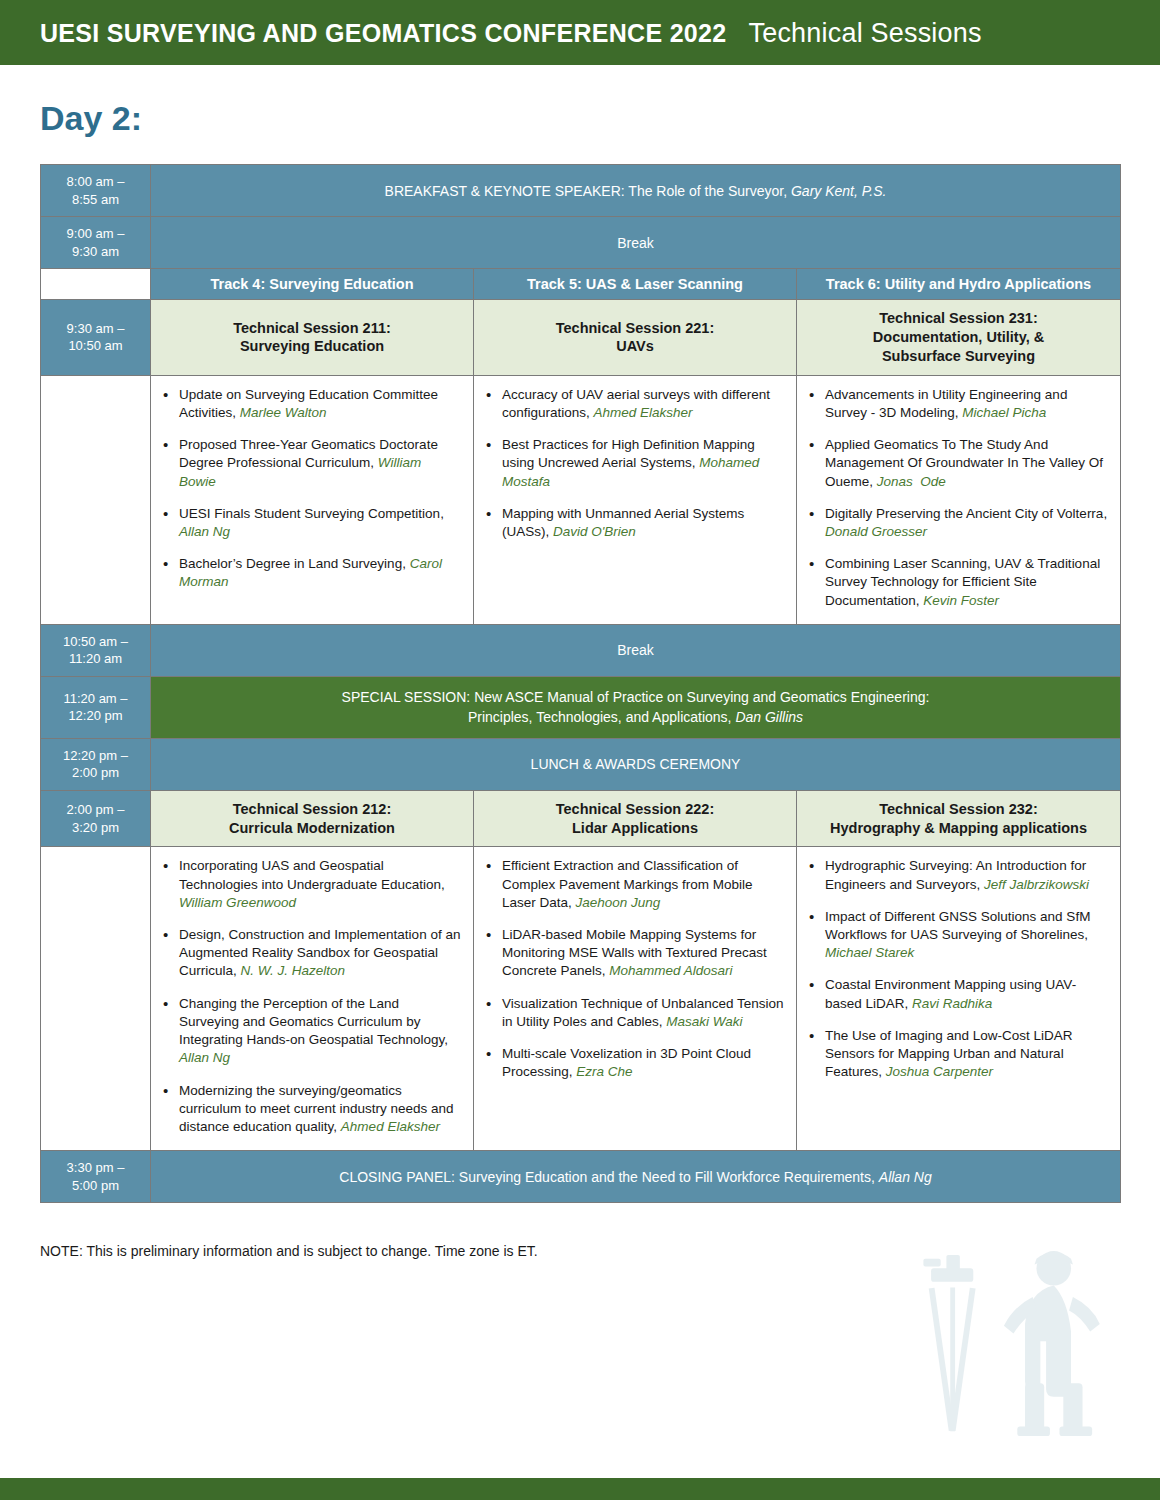UESI Surveying and Geomatics Conference 2022
Technical Sessions
Day 2:
| 8:00 am – 8:55 am | BREAKFAST & KEYNOTE SPEAKER: The Role of the Surveyor, Gary Kent, P.S. |
| 9:00 am – 9:30 am | Break |
| | Track 4: Surveying Education | Track 5: UAS & Laser Scanning | Track 6: Utility and Hydro Applications |
| 9:30 am – 10:50 am | Technical Session 211: Surveying Education | Technical Session 221: UAVs | Technical Session 231: Documentation, Utility, & Subsurface Surveying |
| | Update on Surveying Education Committee Activities, Marlee Walton Proposed Three-Year Geomatics Doctorate Degree Professional Curriculum, William Bowie UESI Finals Student Surveying Competition, Allan Ng Bachelor’s Degree in Land Surveying, Carol Morman | Accuracy of UAV aerial surveys with different configurations, Ahmed Elaksher Best Practices for High Definition Mapping using Uncrewed Aerial Systems, Mohamed Mostafa Mapping with Unmanned Aerial Systems (UASs), David O'Brien | Advancements in Utility Engineering and Survey - 3D Modeling, Michael Picha Applied Geomatics To The Study And Management Of Groundwater In The Valley Of Oueme, Jonas Ode Digitally Preserving the Ancient City of Volterra, Donald Groesser Combining Laser Scanning, UAV & Traditional Survey Technology for Efficient Site Documentation, Kevin Foster |
| 10:50 am – 11:20 am | Break |
| 11:20 am – 12:20 pm | SPECIAL SESSION: New ASCE Manual of Practice on Surveying and Geomatics Engineering: Principles, Technologies, and Applications, Dan Gillins |
| 12:20 pm – 2:00 pm | LUNCH & AWARDS CEREMONY |
| 2:00 pm – 3:20 pm | Technical Session 212: Curricula Modernization | Technical Session 222: Lidar Applications | Technical Session 232: Hydrography & Mapping applications |
| | Incorporating UAS and Geospatial Technologies into Undergraduate Education, William Greenwood Design, Construction and Implementation of an Augmented Reality Sandbox for Geospatial Curricula, N. W. J. Hazelton Changing the Perception of the Land Surveying and Geomatics Curriculum by Integrating Hands-on Geospatial Technology, Allan Ng Modernizing the surveying/geomatics curriculum to meet current industry needs and distance education quality, Ahmed Elaksher | Efficient Extraction and Classification of Complex Pavement Markings from Mobile Laser Data, Jaehoon Jung LiDAR-based Mobile Mapping Systems for Monitoring MSE Walls with Textured Precast Concrete Panels, Mohammed Aldosari Visualization Technique of Unbalanced Tension in Utility Poles and Cables, Masaki Waki Multi-scale Voxelization in 3D Point Cloud Processing, Ezra Che | Hydrographic Surveying: An Introduction for Engineers and Surveyors, Jeff Jalbrzikowski Impact of Different GNSS Solutions and SfM Workflows for UAS Surveying of Shorelines, Michael Starek Coastal Environment Mapping using UAV-based LiDAR, Ravi Radhika The Use of Imaging and Low-Cost LiDAR Sensors for Mapping Urban and Natural Features, Joshua Carpenter |
| 3:30 pm – 5:00 pm | CLOSING PANEL: Surveying Education and the Need to Fill Workforce Requirements, Allan Ng |
NOTE: This is preliminary information and is subject to change. Time zone is ET.